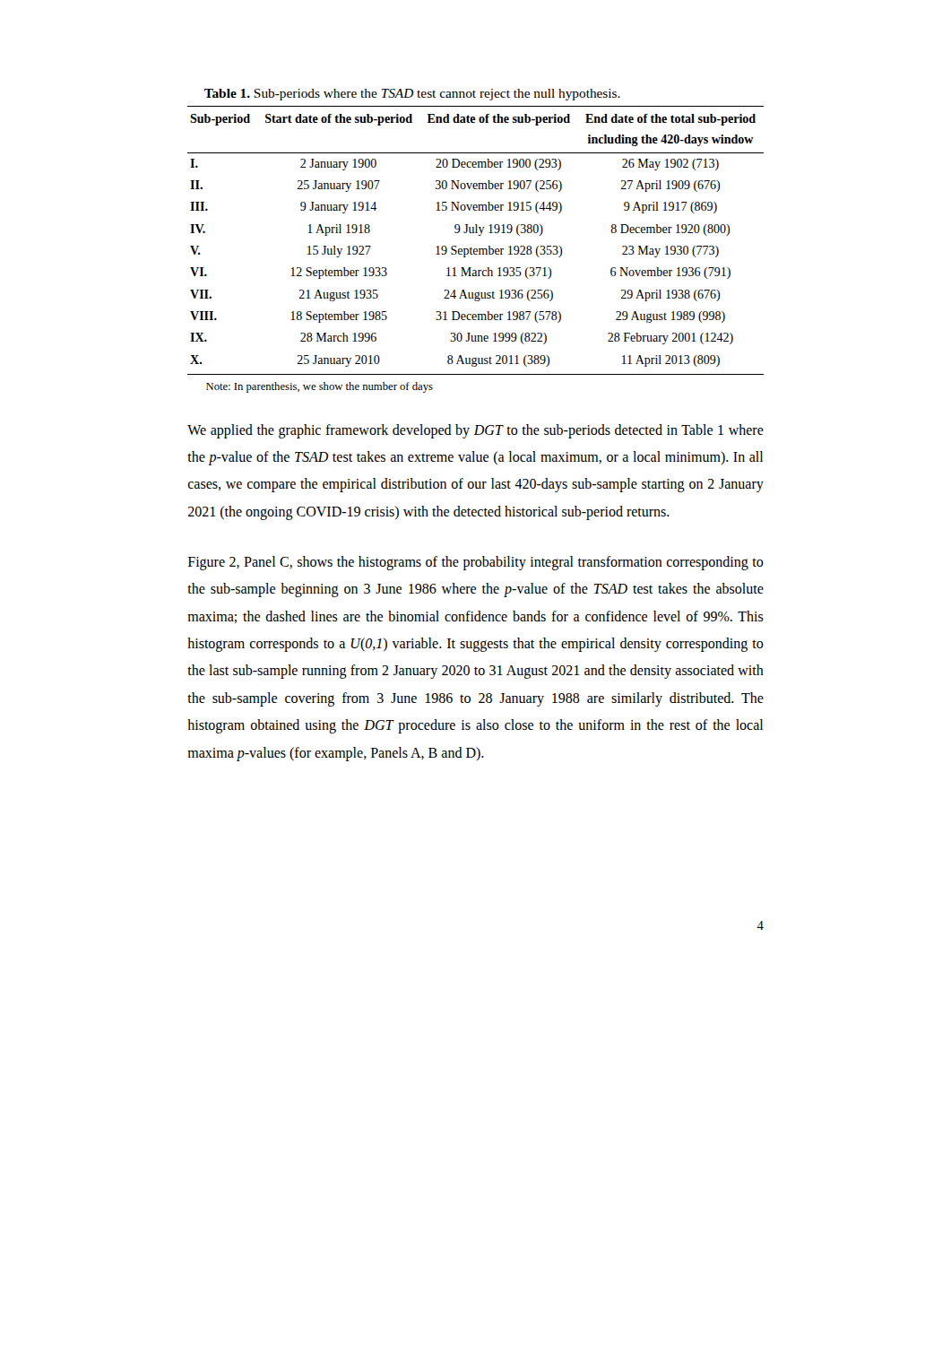Table 1. Sub-periods where the TSAD test cannot reject the null hypothesis.
| Sub-period | Start date of the sub-period | End date of the sub-period | End date of the total sub-period |
| --- | --- | --- | --- |
| | | | including the 420-days window |
| I. | 2 January 1900 | 20 December 1900 (293) | 26 May 1902 (713) |
| II. | 25 January 1907 | 30 November 1907 (256) | 27 April 1909 (676) |
| III. | 9 January 1914 | 15 November 1915 (449) | 9 April 1917 (869) |
| IV. | 1 April 1918 | 9 July 1919 (380) | 8 December 1920 (800) |
| V. | 15 July 1927 | 19 September 1928 (353) | 23 May 1930 (773) |
| VI. | 12 September 1933 | 11 March 1935 (371) | 6 November 1936 (791) |
| VII. | 21 August 1935 | 24 August 1936 (256) | 29 April 1938 (676) |
| VIII. | 18 September 1985 | 31 December 1987 (578) | 29 August 1989 (998) |
| IX. | 28 March 1996 | 30 June 1999 (822) | 28 February 2001 (1242) |
| X. | 25 January 2010 | 8 August 2011 (389) | 11 April 2013 (809) |
Note: In parenthesis, we show the number of days
We applied the graphic framework developed by DGT to the sub-periods detected in Table 1 where the p-value of the TSAD test takes an extreme value (a local maximum, or a local minimum). In all cases, we compare the empirical distribution of our last 420-days sub-sample starting on 2 January 2021 (the ongoing COVID-19 crisis) with the detected historical sub-period returns.
Figure 2, Panel C, shows the histograms of the probability integral transformation corresponding to the sub-sample beginning on 3 June 1986 where the p-value of the TSAD test takes the absolute maxima; the dashed lines are the binomial confidence bands for a confidence level of 99%. This histogram corresponds to a U(0,1) variable. It suggests that the empirical density corresponding to the last sub-sample running from 2 January 2020 to 31 August 2021 and the density associated with the sub-sample covering from 3 June 1986 to 28 January 1988 are similarly distributed. The histogram obtained using the DGT procedure is also close to the uniform in the rest of the local maxima p-values (for example, Panels A, B and D).
4